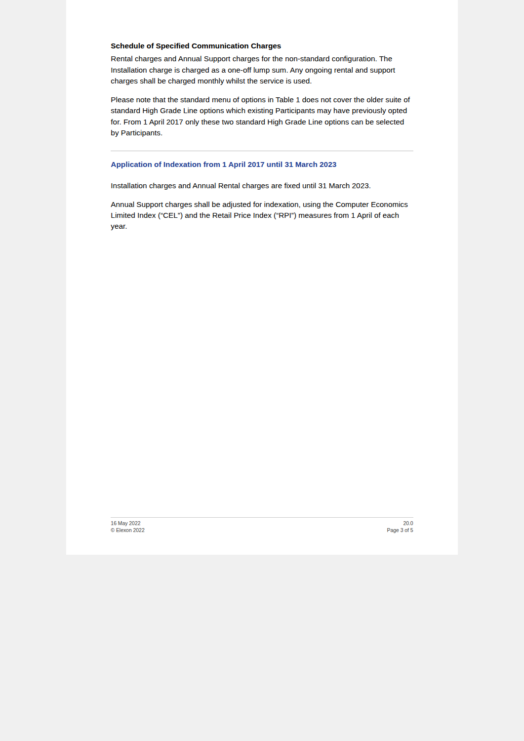Schedule of Specified Communication Charges
Rental charges and Annual Support charges for the non-standard configuration. The Installation charge is charged as a one-off lump sum. Any ongoing rental and support charges shall be charged monthly whilst the service is used.
Please note that the standard menu of options in Table 1 does not cover the older suite of standard High Grade Line options which existing Participants may have previously opted for. From 1 April 2017 only these two standard High Grade Line options can be selected by Participants.
Application of Indexation from 1 April 2017 until 31 March 2023
Installation charges and Annual Rental charges are fixed until 31 March 2023.
Annual Support charges shall be adjusted for indexation, using the Computer Economics Limited Index (“CEL”) and the Retail Price Index (“RPI”) measures from 1 April of each year.
16 May 2022 © Elexon 2022
20.0 Page 3 of 5